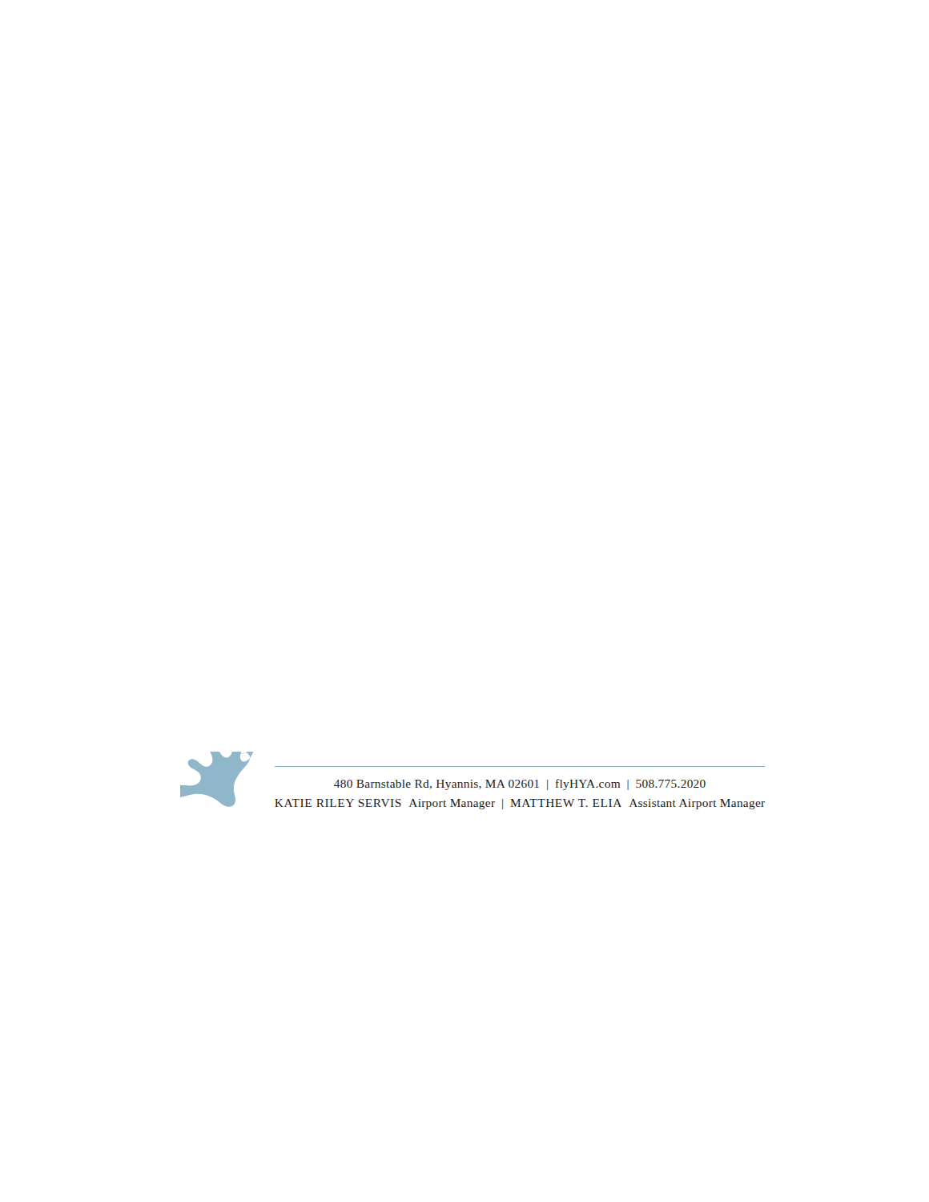480 Barnstable Rd, Hyannis, MA 02601|flyHYA.com|508.775.2020
Katie Riley Servis Airport Manager|Matthew T. Elia Assistant Airport Manager